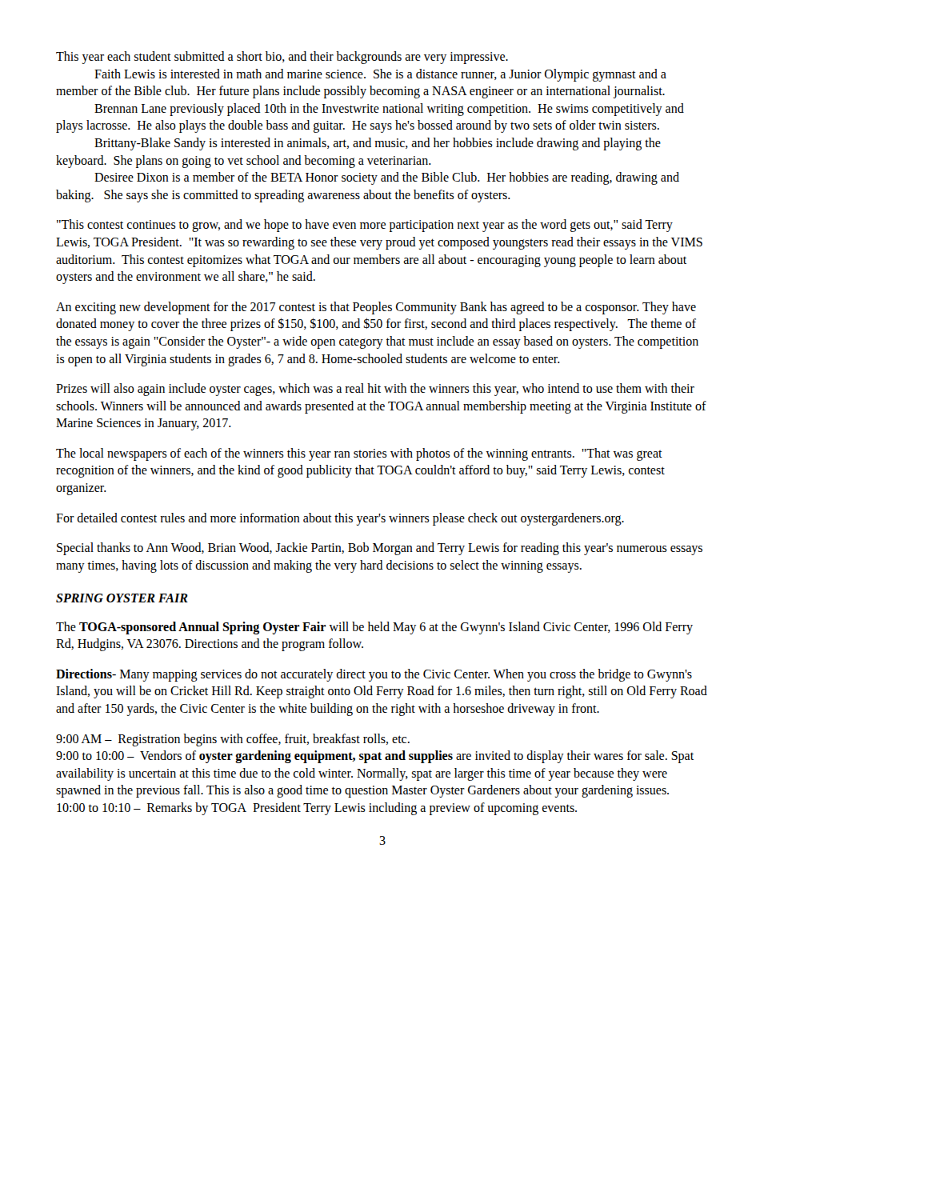This year each student submitted a short bio, and their backgrounds are very impressive.
Faith Lewis is interested in math and marine science. She is a distance runner, a Junior Olympic gymnast and a member of the Bible club. Her future plans include possibly becoming a NASA engineer or an international journalist.
Brennan Lane previously placed 10th in the Investwrite national writing competition. He swims competitively and plays lacrosse. He also plays the double bass and guitar. He says he's bossed around by two sets of older twin sisters.
Brittany-Blake Sandy is interested in animals, art, and music, and her hobbies include drawing and playing the keyboard. She plans on going to vet school and becoming a veterinarian.
Desiree Dixon is a member of the BETA Honor society and the Bible Club. Her hobbies are reading, drawing and baking. She says she is committed to spreading awareness about the benefits of oysters.
"This contest continues to grow, and we hope to have even more participation next year as the word gets out," said Terry Lewis, TOGA President. "It was so rewarding to see these very proud yet composed youngsters read their essays in the VIMS auditorium. This contest epitomizes what TOGA and our members are all about - encouraging young people to learn about oysters and the environment we all share," he said.
An exciting new development for the 2017 contest is that Peoples Community Bank has agreed to be a cosponsor. They have donated money to cover the three prizes of $150, $100, and $50 for first, second and third places respectively. The theme of the essays is again "Consider the Oyster"- a wide open category that must include an essay based on oysters. The competition is open to all Virginia students in grades 6, 7 and 8. Home-schooled students are welcome to enter.
Prizes will also again include oyster cages, which was a real hit with the winners this year, who intend to use them with their schools. Winners will be announced and awards presented at the TOGA annual membership meeting at the Virginia Institute of Marine Sciences in January, 2017.
The local newspapers of each of the winners this year ran stories with photos of the winning entrants. "That was great recognition of the winners, and the kind of good publicity that TOGA couldn't afford to buy," said Terry Lewis, contest organizer.
For detailed contest rules and more information about this year's winners please check out oystergardeners.org.
Special thanks to Ann Wood, Brian Wood, Jackie Partin, Bob Morgan and Terry Lewis for reading this year's numerous essays many times, having lots of discussion and making the very hard decisions to select the winning essays.
SPRING OYSTER FAIR
The TOGA-sponsored Annual Spring Oyster Fair will be held May 6 at the Gwynn's Island Civic Center, 1996 Old Ferry Rd, Hudgins, VA 23076. Directions and the program follow.
Directions- Many mapping services do not accurately direct you to the Civic Center. When you cross the bridge to Gwynn's Island, you will be on Cricket Hill Rd. Keep straight onto Old Ferry Road for 1.6 miles, then turn right, still on Old Ferry Road and after 150 yards, the Civic Center is the white building on the right with a horseshoe driveway in front.
9:00 AM – Registration begins with coffee, fruit, breakfast rolls, etc.
9:00 to 10:00 – Vendors of oyster gardening equipment, spat and supplies are invited to display their wares for sale. Spat availability is uncertain at this time due to the cold winter. Normally, spat are larger this time of year because they were spawned in the previous fall. This is also a good time to question Master Oyster Gardeners about your gardening issues.
10:00 to 10:10 – Remarks by TOGA President Terry Lewis including a preview of upcoming events.
3